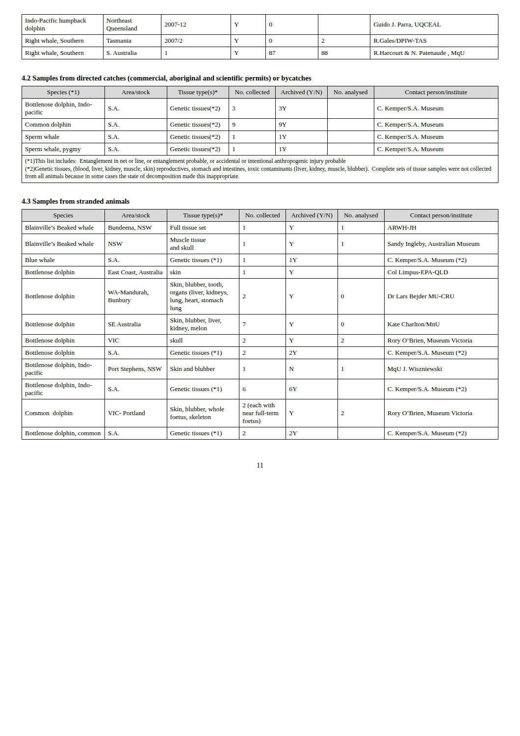| Indo-Pacific humpback dolphin | Northeast Queensland | 2007-12 | Y | 0 | | Guido J. Parra, UQCEAL |
| Right whale, Southern | Tasmania | 2007/2 | Y | 0 | 2 | R.Gales/DPIW-TAS |
| Right whale, Southern | S. Australia | 1 | Y | 87 | 88 | R.Harcourt & N. Patenaude , MqU |
4.2 Samples from directed catches (commercial, aboriginal and scientific permits) or bycatches
| Species (*1) | Area/stock | Tissue type(s)* | No. collected | Archived (Y/N) | No. analysed | Contact person/institute |
| --- | --- | --- | --- | --- | --- | --- |
| Bottlenose dolphin, Indo-pacific | S.A. | Genetic tissues(*2) | 3 | 3Y | | C. Kemper/S.A. Museum |
| Common dolphin | S.A. | Genetic tissues(*2) | 9 | 9Y | | C. Kemper/S.A. Museum |
| Sperm whale | S.A. | Genetic tissues(*2) | 1 | 1Y | | C. Kemper/S.A. Museum |
| Sperm whale, pygmy | S.A. | Genetic tissues(*2) | 1 | 1Y | | C. Kemper/S.A. Museum |
| (*1)This list includes: Entanglement in net or line, or entanglement probable, or accidental or intentional anthropogenic injury probable (*2)Genetic tissues, (blood, liver, kidney, muscle, skin) reproductives, stomach and intestines, toxic contaminants (liver, kidney, muscle, blubber). Complete sets of tissue samples were not collected from all animals because in some cases the state of decomposition made this inappropriate. |
4.3 Samples from stranded animals
| Species | Area/stock | Tissue type(s)* | No. collected | Archived (Y/N) | No. analysed | Contact person/institute |
| --- | --- | --- | --- | --- | --- | --- |
| Blainville’s Beaked whale | Bundeena, NSW | Full tissue set | 1 | Y | 1 | ARWH-JH |
| Blainville’s Beaked whale | NSW | Muscle tissue and skull | 1 | Y | 1 | Sandy Ingleby, Australian Museum |
| Blue whale | S.A. | Genetic tissues (*1) | 1 | 1Y | | C. Kemper/S.A. Museum (*2) |
| Bottlenose dolphin | East Coast, Australia | skin | 1 | Y | | Col Limpus-EPA-QLD |
| Bottlenose dolphin | WA-Mandurah, Bunbury | Skin, blubber, tooth, organs (liver, kidneys, lung, heart, stomach lung | 2 | Y | 0 | Dr Lars Bejder MU-CRU |
| Bottlenose dolphin | SE Australia | Skin, blubber, liver, kidney, melon | 7 | Y | 0 | Kate Charlton/MnU |
| Bottlenose dolphin | VIC | skull | 2 | Y | 2 | Rory O’Brien, Museum Victoria |
| Bottlenose dolphin | S.A. | Genetic tissues (*1) | 2 | 2Y | | C. Kemper/S.A. Museum (*2) |
| Bottlenose dolphin, Indo-pacific | Port Stephens, NSW | Skin and blubber | 1 | N | 1 | MqU J. Wiszniewski |
| Bottlenose dolphin, Indo-pacific | S.A. | Genetic tissues (*1) | 6 | 6Y | | C. Kemper/S.A. Museum (*2) |
| Common dolphin | VIC- Portland | Skin, blubber, whole foetus, skeleton | 2 (each with near full-term foetus) | Y | 2 | Rory O’Brien, Museum Victoria |
| Bottlenose dolphin, common | S.A. | Genetic tissues (*1) | 2 | 2Y | | C. Kemper/S.A. Museum (*2) |
11